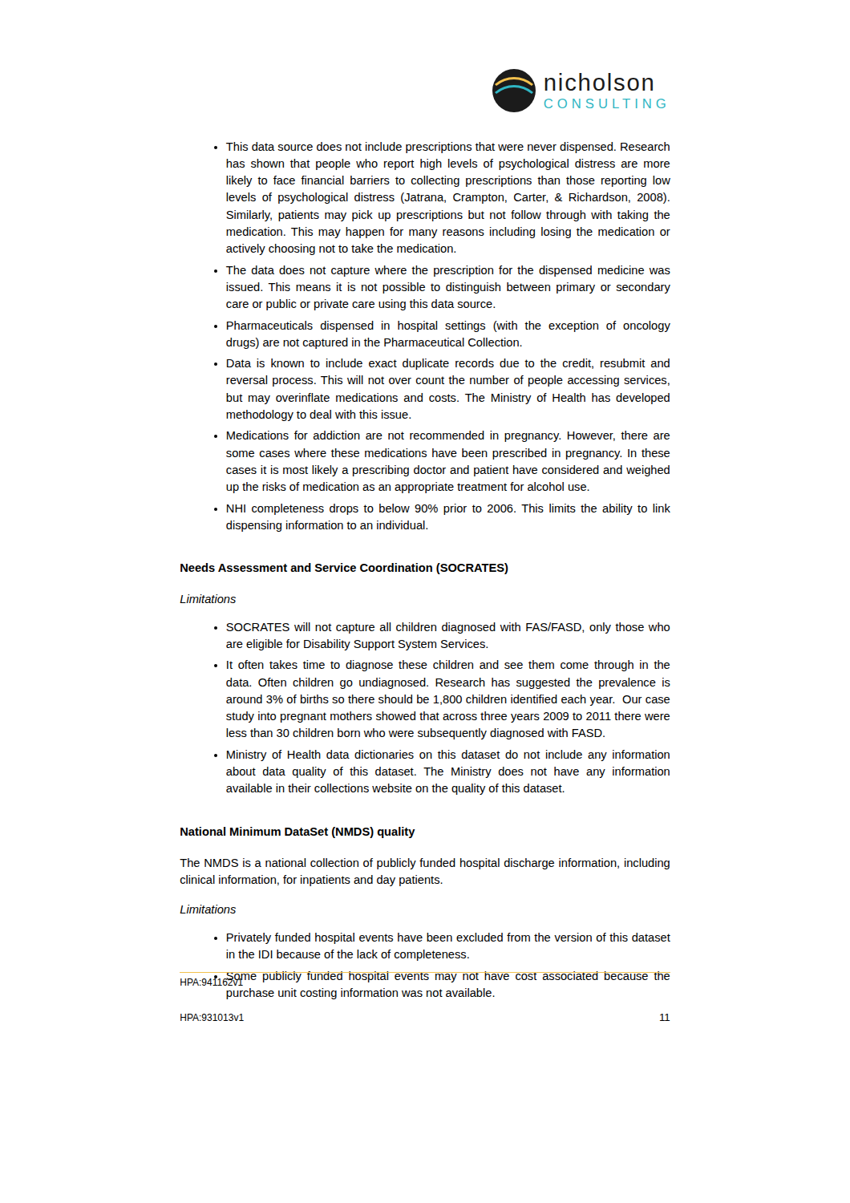nicholson CONSULTING
This data source does not include prescriptions that were never dispensed. Research has shown that people who report high levels of psychological distress are more likely to face financial barriers to collecting prescriptions than those reporting low levels of psychological distress (Jatrana, Crampton, Carter, & Richardson, 2008). Similarly, patients may pick up prescriptions but not follow through with taking the medication. This may happen for many reasons including losing the medication or actively choosing not to take the medication.
The data does not capture where the prescription for the dispensed medicine was issued. This means it is not possible to distinguish between primary or secondary care or public or private care using this data source.
Pharmaceuticals dispensed in hospital settings (with the exception of oncology drugs) are not captured in the Pharmaceutical Collection.
Data is known to include exact duplicate records due to the credit, resubmit and reversal process. This will not over count the number of people accessing services, but may overinflate medications and costs. The Ministry of Health has developed methodology to deal with this issue.
Medications for addiction are not recommended in pregnancy. However, there are some cases where these medications have been prescribed in pregnancy. In these cases it is most likely a prescribing doctor and patient have considered and weighed up the risks of medication as an appropriate treatment for alcohol use.
NHI completeness drops to below 90% prior to 2006. This limits the ability to link dispensing information to an individual.
Needs Assessment and Service Coordination (SOCRATES)
Limitations
SOCRATES will not capture all children diagnosed with FAS/FASD, only those who are eligible for Disability Support System Services.
It often takes time to diagnose these children and see them come through in the data. Often children go undiagnosed. Research has suggested the prevalence is around 3% of births so there should be 1,800 children identified each year. Our case study into pregnant mothers showed that across three years 2009 to 2011 there were less than 30 children born who were subsequently diagnosed with FASD.
Ministry of Health data dictionaries on this dataset do not include any information about data quality of this dataset. The Ministry does not have any information available in their collections website on the quality of this dataset.
National Minimum DataSet (NMDS) quality
The NMDS is a national collection of publicly funded hospital discharge information, including clinical information, for inpatients and day patients.
Limitations
Privately funded hospital events have been excluded from the version of this dataset in the IDI because of the lack of completeness.
Some publicly funded hospital events may not have cost associated because the purchase unit costing information was not available.
HPA:941162v1
HPA:931013v1 11